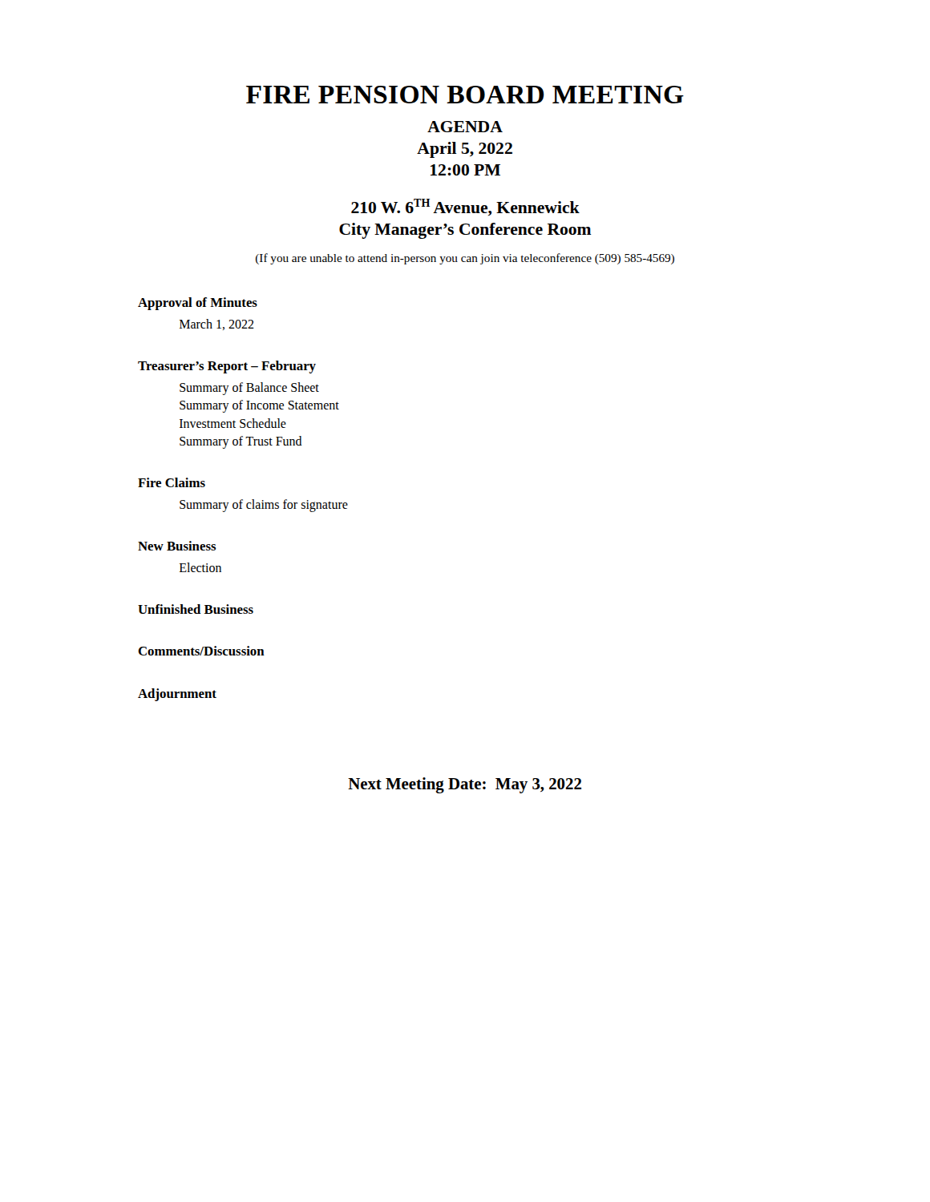FIRE PENSION BOARD MEETING
AGENDA
April 5, 2022
12:00 PM
210 W. 6TH Avenue, Kennewick
City Manager’s Conference Room
(If you are unable to attend in-person you can join via teleconference (509) 585-4569)
Approval of Minutes
March 1, 2022
Treasurer’s Report – February
Summary of Balance Sheet
Summary of Income Statement
Investment Schedule
Summary of Trust Fund
Fire Claims
Summary of claims for signature
New Business
Election
Unfinished Business
Comments/Discussion
Adjournment
Next Meeting Date: May 3, 2022